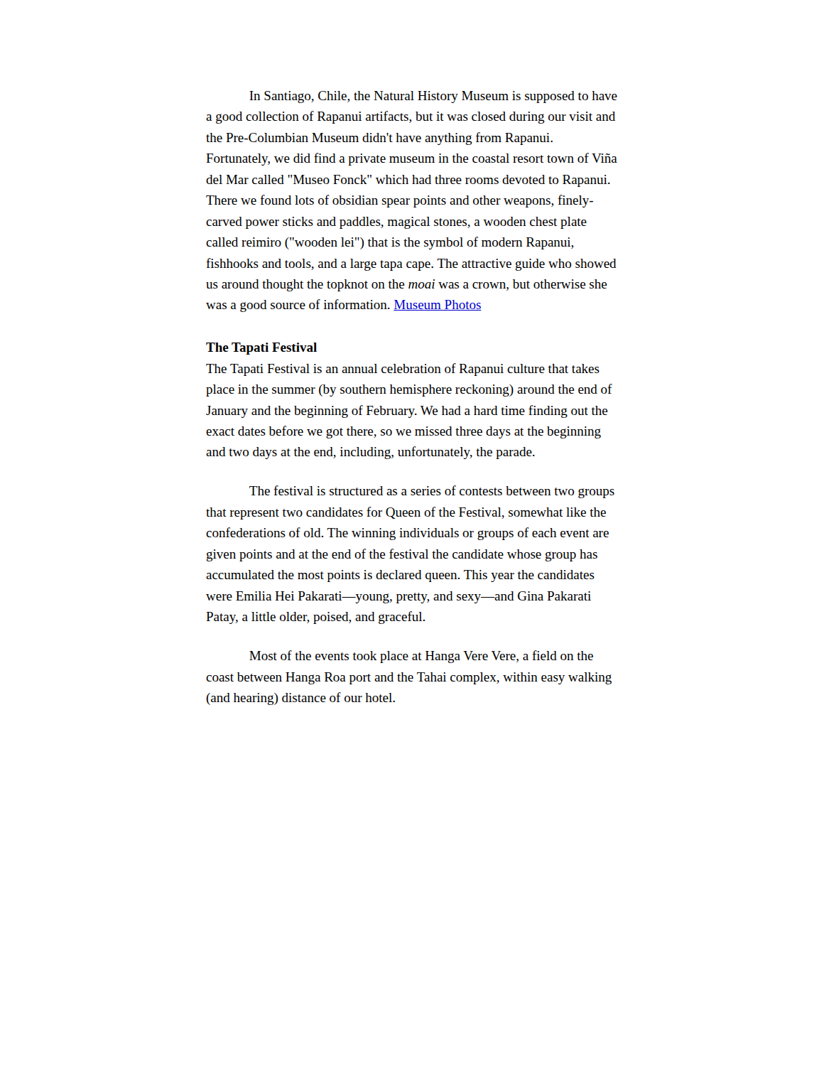In Santiago, Chile, the Natural History Museum is supposed to have a good collection of Rapanui artifacts, but it was closed during our visit and the Pre-Columbian Museum didn't have anything from Rapanui. Fortunately, we did find a private museum in the coastal resort town of Viña del Mar called "Museo Fonck" which had three rooms devoted to Rapanui. There we found lots of obsidian spear points and other weapons, finely-carved power sticks and paddles, magical stones, a wooden chest plate called reimiro ("wooden lei") that is the symbol of modern Rapanui, fishhooks and tools, and a large tapa cape. The attractive guide who showed us around thought the topknot on the moai was a crown, but otherwise she was a good source of information. Museum Photos
The Tapati Festival
The Tapati Festival is an annual celebration of Rapanui culture that takes place in the summer (by southern hemisphere reckoning) around the end of January and the beginning of February. We had a hard time finding out the exact dates before we got there, so we missed three days at the beginning and two days at the end, including, unfortunately, the parade.
The festival is structured as a series of contests between two groups that represent two candidates for Queen of the Festival, somewhat like the confederations of old. The winning individuals or groups of each event are given points and at the end of the festival the candidate whose group has accumulated the most points is declared queen. This year the candidates were Emilia Hei Pakarati—young, pretty, and sexy—and Gina Pakarati Patay, a little older, poised, and graceful.
Most of the events took place at Hanga Vere Vere, a field on the coast between Hanga Roa port and the Tahai complex, within easy walking (and hearing) distance of our hotel.